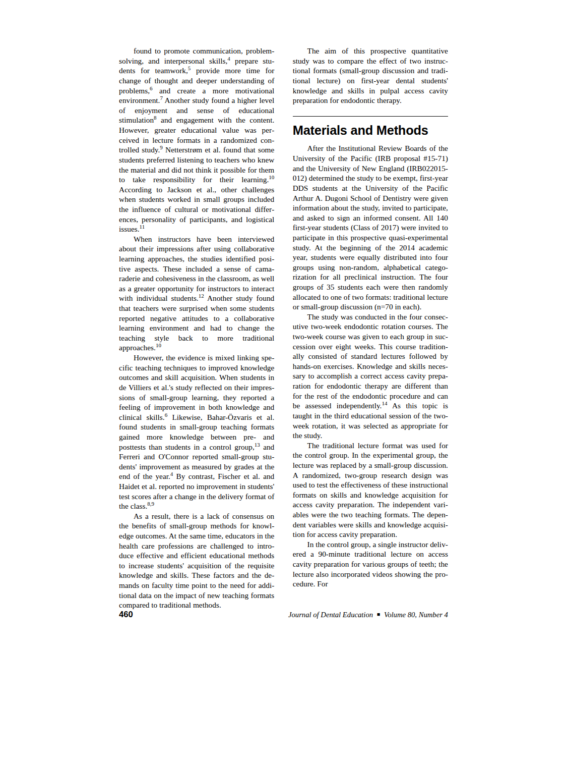found to promote communication, problem-solving, and interpersonal skills,4 prepare students for teamwork,5 provide more time for change of thought and deeper understanding of problems,6 and create a more motivational environment.7 Another study found a higher level of enjoyment and sense of educational stimulation8 and engagement with the content. However, greater educational value was perceived in lecture formats in a randomized controlled study.9 Netterstrøm et al. found that some students preferred listening to teachers who knew the material and did not think it possible for them to take responsibility for their learning.10 According to Jackson et al., other challenges when students worked in small groups included the influence of cultural or motivational differences, personality of participants, and logistical issues.11
When instructors have been interviewed about their impressions after using collaborative learning approaches, the studies identified positive aspects. These included a sense of camaraderie and cohesiveness in the classroom, as well as a greater opportunity for instructors to interact with individual students.12 Another study found that teachers were surprised when some students reported negative attitudes to a collaborative learning environment and had to change the teaching style back to more traditional approaches.10
However, the evidence is mixed linking specific teaching techniques to improved knowledge outcomes and skill acquisition. When students in de Villiers et al.'s study reflected on their impressions of small-group learning, they reported a feeling of improvement in both knowledge and clinical skills.6 Likewise, Bahar-Özvaris et al. found students in small-group teaching formats gained more knowledge between pre- and posttests than students in a control group,13 and Ferreri and O'Connor reported small-group students' improvement as measured by grades at the end of the year.4 By contrast, Fischer et al. and Haidet et al. reported no improvement in students' test scores after a change in the delivery format of the class.8,9
As a result, there is a lack of consensus on the benefits of small-group methods for knowledge outcomes. At the same time, educators in the health care professions are challenged to introduce effective and efficient educational methods to increase students' acquisition of the requisite knowledge and skills. These factors and the demands on faculty time point to the need for additional data on the impact of new teaching formats compared to traditional methods.
The aim of this prospective quantitative study was to compare the effect of two instructional formats (small-group discussion and traditional lecture) on first-year dental students' knowledge and skills in pulpal access cavity preparation for endodontic therapy.
Materials and Methods
After the Institutional Review Boards of the University of the Pacific (IRB proposal #15-71) and the University of New England (IRB022015-012) determined the study to be exempt, first-year DDS students at the University of the Pacific Arthur A. Dugoni School of Dentistry were given information about the study, invited to participate, and asked to sign an informed consent. All 140 first-year students (Class of 2017) were invited to participate in this prospective quasi-experimental study. At the beginning of the 2014 academic year, students were equally distributed into four groups using non-random, alphabetical categorization for all preclinical instruction. The four groups of 35 students each were then randomly allocated to one of two formats: traditional lecture or small-group discussion (n=70 in each).
The study was conducted in the four consecutive two-week endodontic rotation courses. The two-week course was given to each group in succession over eight weeks. This course traditionally consisted of standard lectures followed by hands-on exercises. Knowledge and skills necessary to accomplish a correct access cavity preparation for endodontic therapy are different than for the rest of the endodontic procedure and can be assessed independently.14 As this topic is taught in the third educational session of the two-week rotation, it was selected as appropriate for the study.
The traditional lecture format was used for the control group. In the experimental group, the lecture was replaced by a small-group discussion. A randomized, two-group research design was used to test the effectiveness of these instructional formats on skills and knowledge acquisition for access cavity preparation. The independent variables were the two teaching formats. The dependent variables were skills and knowledge acquisition for access cavity preparation.
In the control group, a single instructor delivered a 90-minute traditional lecture on access cavity preparation for various groups of teeth; the lecture also incorporated videos showing the procedure. For
460
Journal of Dental Education ■ Volume 80, Number 4